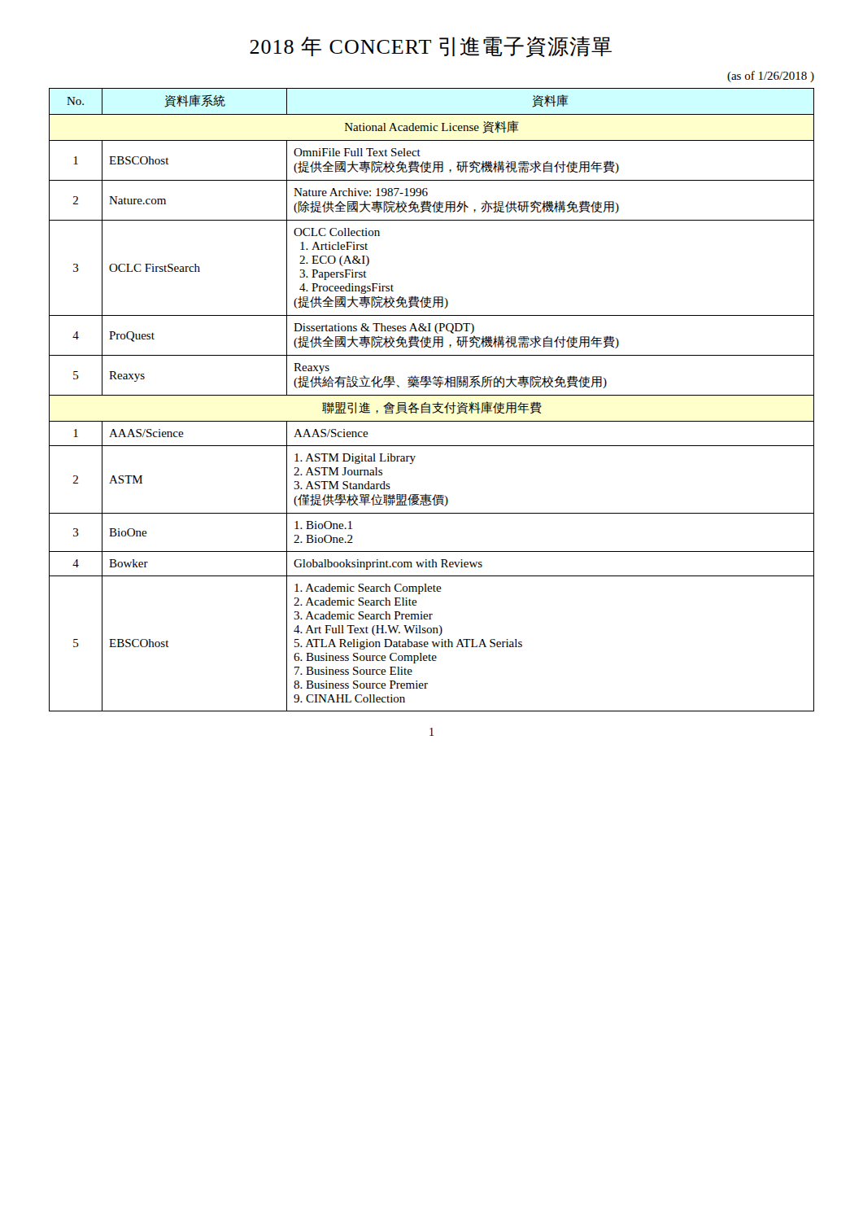2018 年 CONCERT 引進電子資源清單
(as of 1/26/2018 )
| No. | 資料庫系統 | 資料庫 |
| --- | --- | --- |
| National Academic License 資料庫 |
| 1 | EBSCOhost | OmniFile Full Text Select (提供全國大專院校免費使用，研究機構視需求自付使用年費) |
| 2 | Nature.com | Nature Archive: 1987-1996 (除提供全國大專院校免費使用外，亦提供研究機構免費使用) |
| 3 | OCLC FirstSearch | OCLC Collection ArticleFirst ECO (A&I) PapersFirst ProceedingsFirst (提供全國大專院校免費使用) |
| 4 | ProQuest | Dissertations & Theses A&I (PQDT) (提供全國大專院校免費使用，研究機構視需求自付使用年費) |
| 5 | Reaxys | Reaxys (提供給有設立化學、藥學等相關系所的大專院校免費使用) |
| 聯盟引進，會員各自支付資料庫使用年費 |
| 1 | AAAS/Science | AAAS/Science |
| 2 | ASTM | 1. ASTM Digital Library 2. ASTM Journals 3. ASTM Standards (僅提供學校單位聯盟優惠價) |
| 3 | BioOne | 1. BioOne.1 2. BioOne.2 |
| 4 | Bowker | Globalbooksinprint.com with Reviews |
| 5 | EBSCOhost | 1. Academic Search Complete 2. Academic Search Elite 3. Academic Search Premier 4. Art Full Text (H.W. Wilson) 5. ATLA Religion Database with ATLA Serials 6. Business Source Complete 7. Business Source Elite 8. Business Source Premier 9. CINAHL Collection |
1